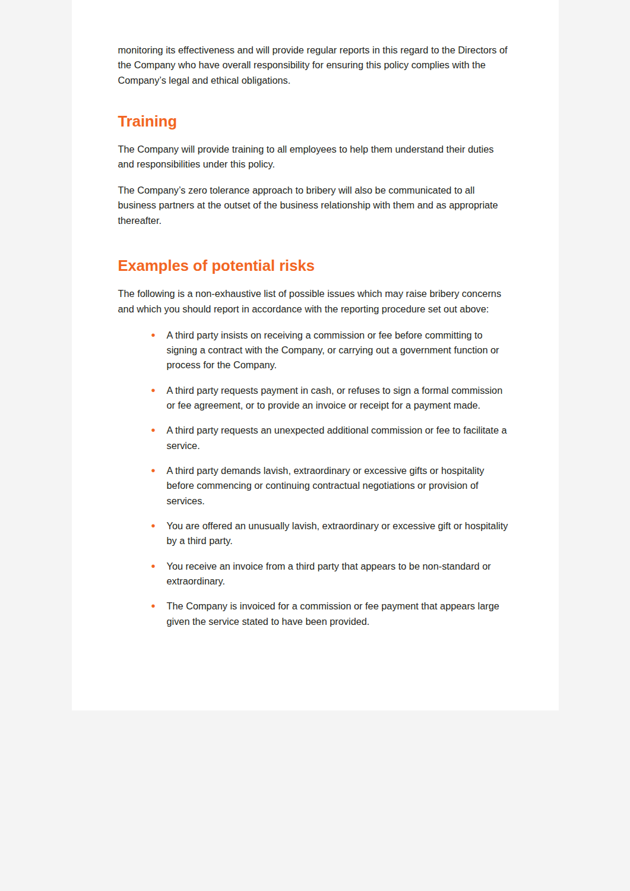monitoring its effectiveness and will provide regular reports in this regard to the Directors of the Company who have overall responsibility for ensuring this policy complies with the Company’s legal and ethical obligations.
Training
The Company will provide training to all employees to help them understand their duties and responsibilities under this policy.
The Company’s zero tolerance approach to bribery will also be communicated to all business partners at the outset of the business relationship with them and as appropriate thereafter.
Examples of potential risks
The following is a non-exhaustive list of possible issues which may raise bribery concerns and which you should report in accordance with the reporting procedure set out above:
A third party insists on receiving a commission or fee before committing to signing a contract with the Company, or carrying out a government function or process for the Company.
A third party requests payment in cash, or refuses to sign a formal commission or fee agreement, or to provide an invoice or receipt for a payment made.
A third party requests an unexpected additional commission or fee to facilitate a service.
A third party demands lavish, extraordinary or excessive gifts or hospitality before commencing or continuing contractual negotiations or provision of services.
You are offered an unusually lavish, extraordinary or excessive gift or hospitality by a third party.
You receive an invoice from a third party that appears to be non-standard or extraordinary.
The Company is invoiced for a commission or fee payment that appears large given the service stated to have been provided.